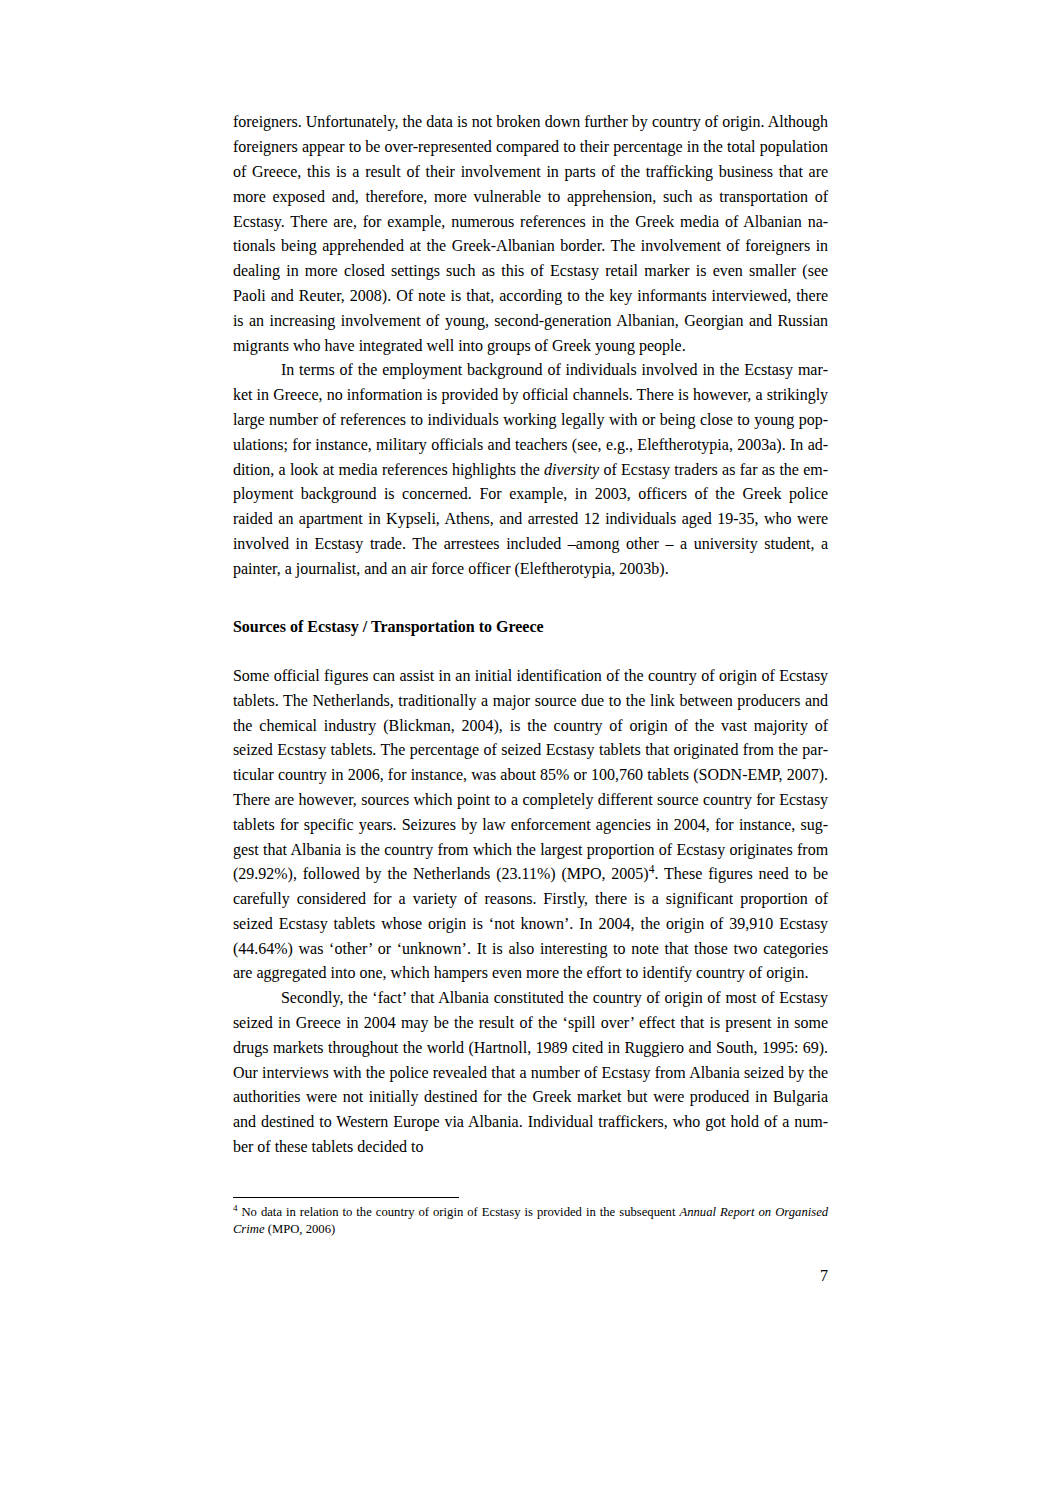foreigners. Unfortunately, the data is not broken down further by country of origin. Although foreigners appear to be over-represented compared to their percentage in the total population of Greece, this is a result of their involvement in parts of the trafficking business that are more exposed and, therefore, more vulnerable to apprehension, such as transportation of Ecstasy. There are, for example, numerous references in the Greek media of Albanian nationals being apprehended at the Greek-Albanian border. The involvement of foreigners in dealing in more closed settings such as this of Ecstasy retail marker is even smaller (see Paoli and Reuter, 2008). Of note is that, according to the key informants interviewed, there is an increasing involvement of young, second-generation Albanian, Georgian and Russian migrants who have integrated well into groups of Greek young people.
In terms of the employment background of individuals involved in the Ecstasy market in Greece, no information is provided by official channels. There is however, a strikingly large number of references to individuals working legally with or being close to young populations; for instance, military officials and teachers (see, e.g., Eleftherotypia, 2003a). In addition, a look at media references highlights the diversity of Ecstasy traders as far as the employment background is concerned. For example, in 2003, officers of the Greek police raided an apartment in Kypseli, Athens, and arrested 12 individuals aged 19-35, who were involved in Ecstasy trade. The arrestees included –among other – a university student, a painter, a journalist, and an air force officer (Eleftherotypia, 2003b).
Sources of Ecstasy / Transportation to Greece
Some official figures can assist in an initial identification of the country of origin of Ecstasy tablets. The Netherlands, traditionally a major source due to the link between producers and the chemical industry (Blickman, 2004), is the country of origin of the vast majority of seized Ecstasy tablets. The percentage of seized Ecstasy tablets that originated from the particular country in 2006, for instance, was about 85% or 100,760 tablets (SODN-EMP, 2007). There are however, sources which point to a completely different source country for Ecstasy tablets for specific years. Seizures by law enforcement agencies in 2004, for instance, suggest that Albania is the country from which the largest proportion of Ecstasy originates from (29.92%), followed by the Netherlands (23.11%) (MPO, 2005)4. These figures need to be carefully considered for a variety of reasons. Firstly, there is a significant proportion of seized Ecstasy tablets whose origin is ‘not known’. In 2004, the origin of 39,910 Ecstasy (44.64%) was ‘other’ or ‘unknown’. It is also interesting to note that those two categories are aggregated into one, which hampers even more the effort to identify country of origin.
Secondly, the ‘fact’ that Albania constituted the country of origin of most of Ecstasy seized in Greece in 2004 may be the result of the ‘spill over’ effect that is present in some drugs markets throughout the world (Hartnoll, 1989 cited in Ruggiero and South, 1995: 69). Our interviews with the police revealed that a number of Ecstasy from Albania seized by the authorities were not initially destined for the Greek market but were produced in Bulgaria and destined to Western Europe via Albania. Individual traffickers, who got hold of a number of these tablets decided to
4 No data in relation to the country of origin of Ecstasy is provided in the subsequent Annual Report on Organised Crime (MPO, 2006)
7